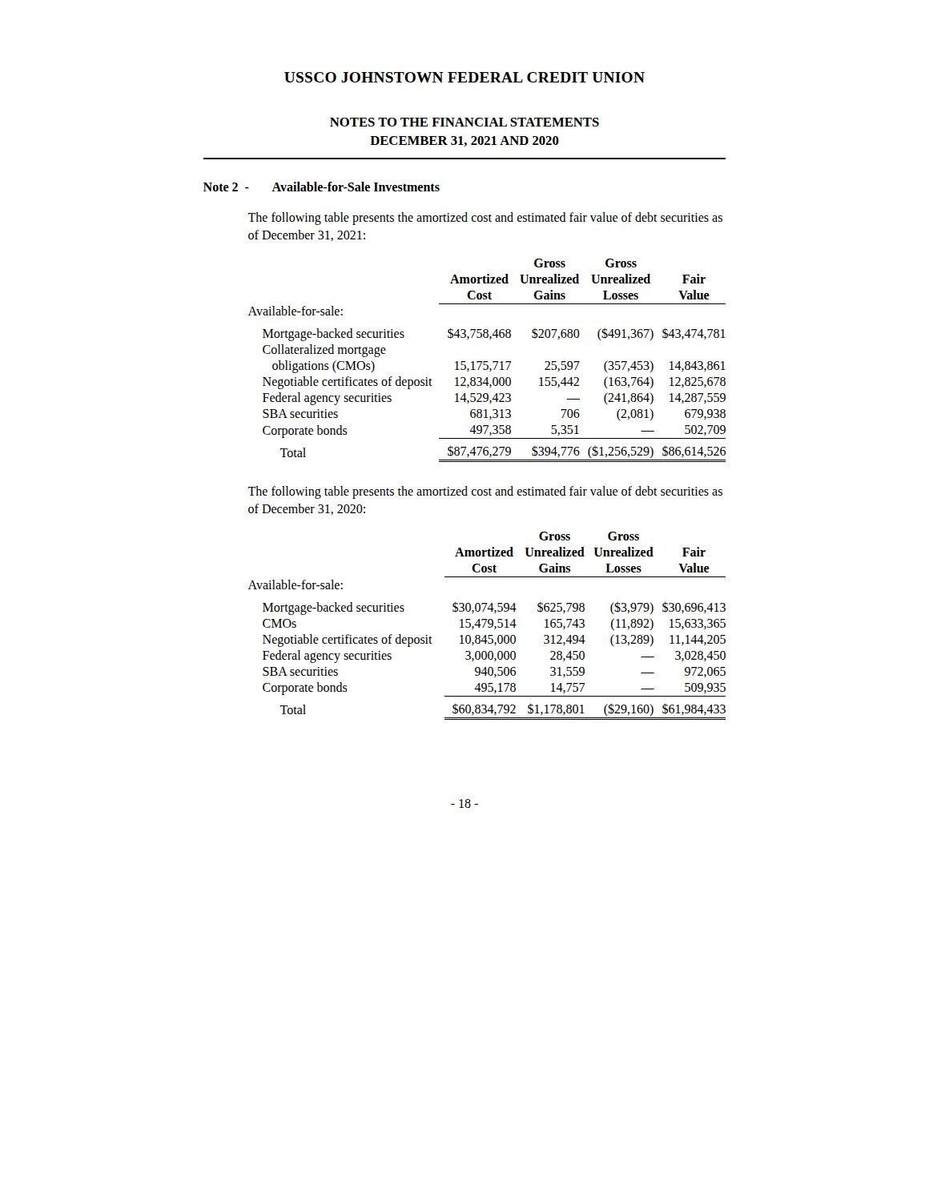USSCO JOHNSTOWN FEDERAL CREDIT UNION
NOTES TO THE FINANCIAL STATEMENTS
DECEMBER 31, 2021 AND 2020
Note 2 -Available-for-Sale Investments
The following table presents the amortized cost and estimated fair value of debt securities as of December 31, 2021:
| | | Gross | Gross | |
| | Amortized | Unrealized | Unrealized | Fair |
| | Cost | Gains | Losses | Value |
| Available-for-sale: | | | | |
| Mortgage-backed securities | $43,758,468 | $207,680 | ($491,367) | $43,474,781 |
| Collateralized mortgage | | | | |
| obligations (CMOs) | 15,175,717 | 25,597 | (357,453) | 14,843,861 |
| Negotiable certificates of deposit | 12,834,000 | 155,442 | (163,764) | 12,825,678 |
| Federal agency securities | 14,529,423 | — | (241,864) | 14,287,559 |
| SBA securities | 681,313 | 706 | (2,081) | 679,938 |
| Corporate bonds | 497,358 | 5,351 | — | 502,709 |
| Total | $87,476,279 | $394,776 | ($1,256,529) | $86,614,526 |
The following table presents the amortized cost and estimated fair value of debt securities as of December 31, 2020:
| | | Gross | Gross | |
| | Amortized | Unrealized | Unrealized | Fair |
| | Cost | Gains | Losses | Value |
| Available-for-sale: | | | | |
| Mortgage-backed securities | $30,074,594 | $625,798 | ($3,979) | $30,696,413 |
| CMOs | 15,479,514 | 165,743 | (11,892) | 15,633,365 |
| Negotiable certificates of deposit | 10,845,000 | 312,494 | (13,289) | 11,144,205 |
| Federal agency securities | 3,000,000 | 28,450 | — | 3,028,450 |
| SBA securities | 940,506 | 31,559 | — | 972,065 |
| Corporate bonds | 495,178 | 14,757 | — | 509,935 |
| Total | $60,834,792 | $1,178,801 | ($29,160) | $61,984,433 |
- 18 -